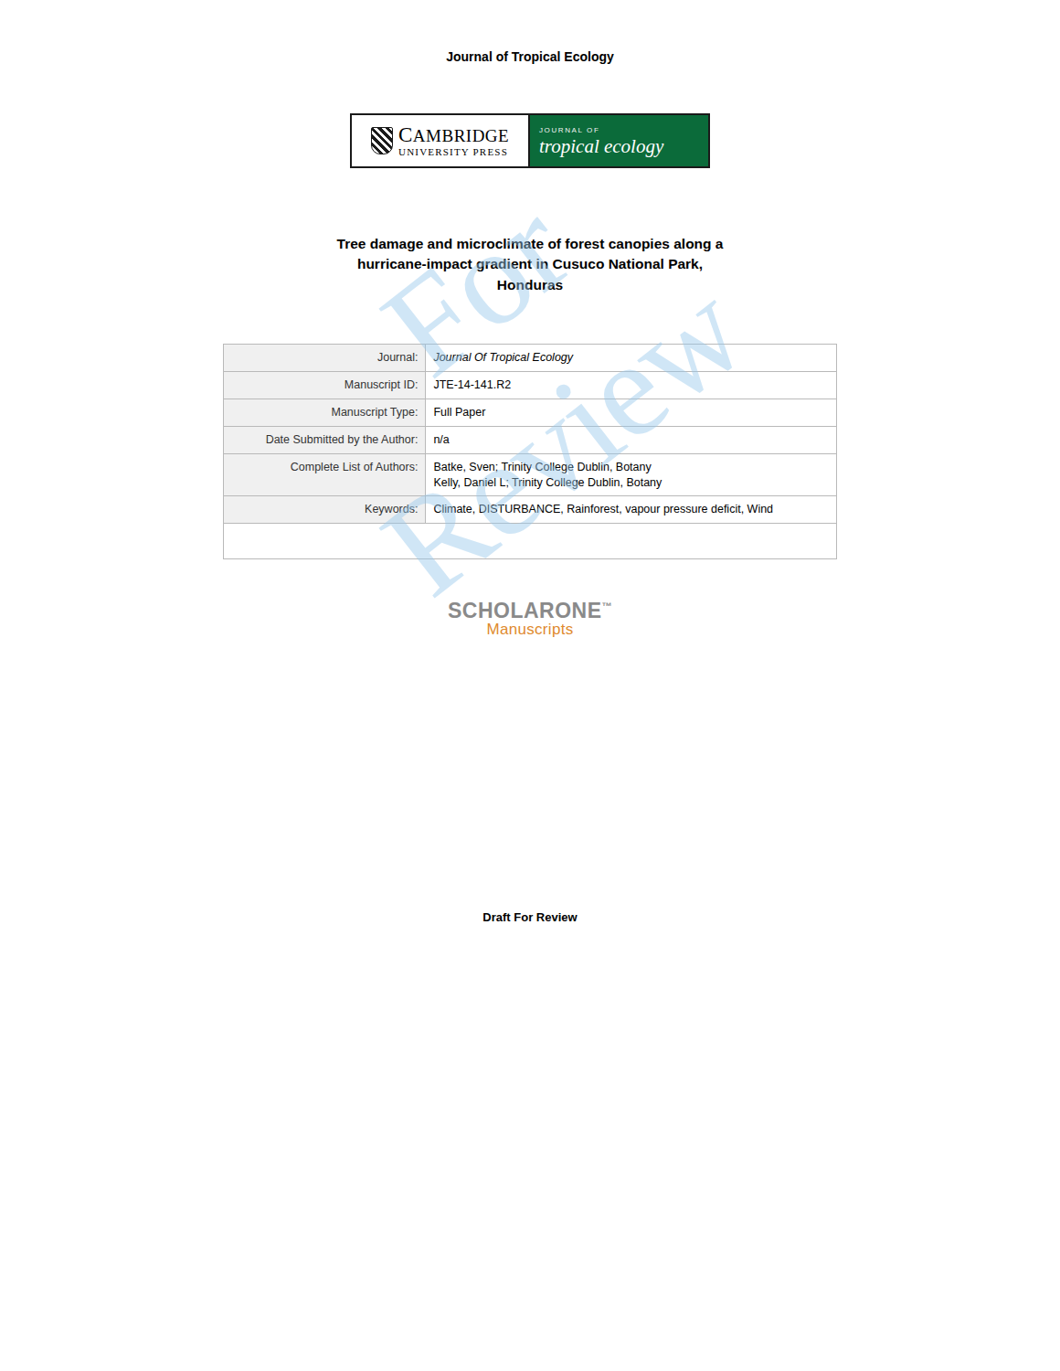Journal of Tropical Ecology
CAMBRIDGE
UNIVERSITY PRESS
Journal of
tropical ecology
Tree damage and microclimate of forest canopies along a
hurricane-impact gradient in Cusuco National Park,
Honduras
| Journal: | Journal Of Tropical Ecology |
| Manuscript ID: | JTE-14-141.R2 |
| Manuscript Type: | Full Paper |
| Date Submitted by the Author: | n/a |
| Complete List of Authors: | Batke, Sven; Trinity College Dublin, Botany Kelly, Daniel L; Trinity College Dublin, Botany |
| Keywords: | Climate, DISTURBANCE, Rainforest, vapour pressure deficit, Wind |
SCHOLARONE™
Manuscripts
For Review
Draft For Review